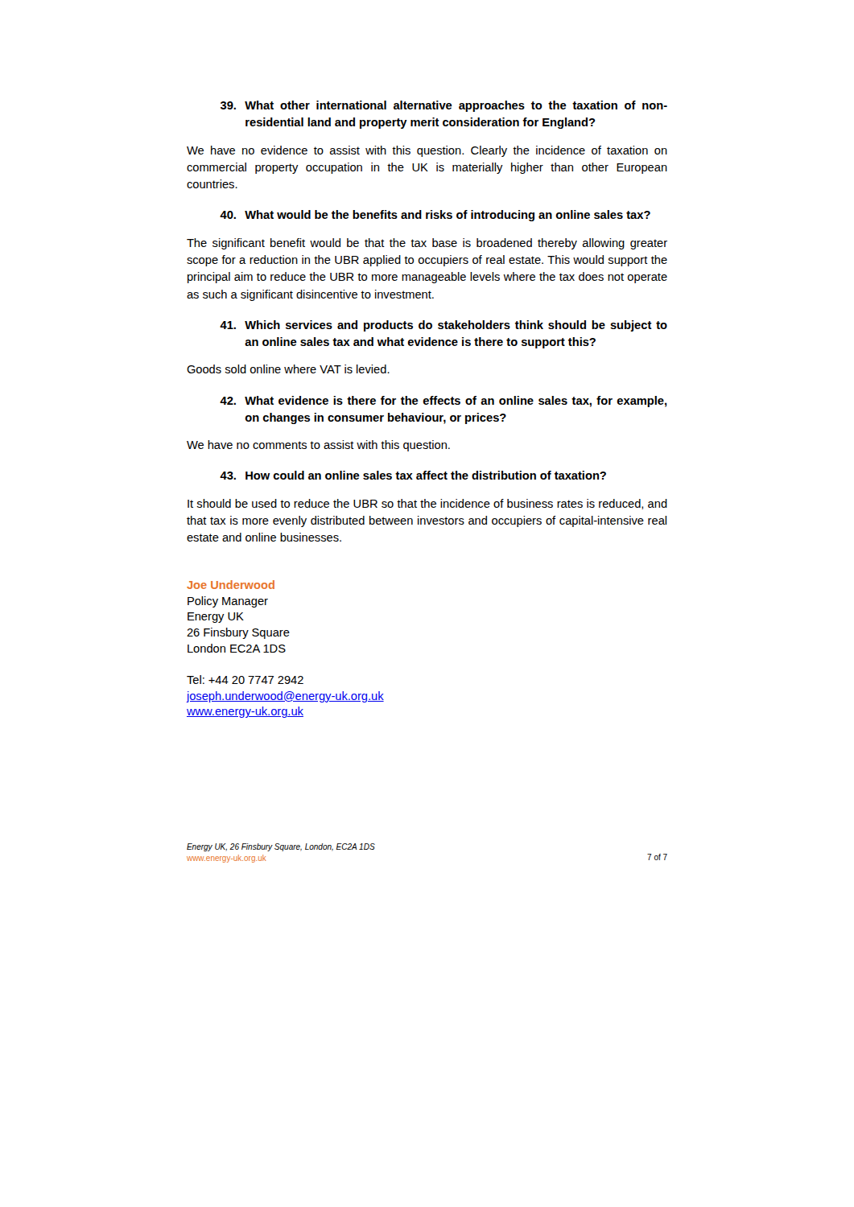39. What other international alternative approaches to the taxation of non-residential land and property merit consideration for England?
We have no evidence to assist with this question. Clearly the incidence of taxation on commercial property occupation in the UK is materially higher than other European countries.
40. What would be the benefits and risks of introducing an online sales tax?
The significant benefit would be that the tax base is broadened thereby allowing greater scope for a reduction in the UBR applied to occupiers of real estate. This would support the principal aim to reduce the UBR to more manageable levels where the tax does not operate as such a significant disincentive to investment.
41. Which services and products do stakeholders think should be subject to an online sales tax and what evidence is there to support this?
Goods sold online where VAT is levied.
42. What evidence is there for the effects of an online sales tax, for example, on changes in consumer behaviour, or prices?
We have no comments to assist with this question.
43. How could an online sales tax affect the distribution of taxation?
It should be used to reduce the UBR so that the incidence of business rates is reduced, and that tax is more evenly distributed between investors and occupiers of capital-intensive real estate and online businesses.
Joe Underwood
Policy Manager
Energy UK
26 Finsbury Square
London EC2A 1DS
Tel: +44 20 7747 2942
joseph.underwood@energy-uk.org.uk
www.energy-uk.org.uk
Energy UK, 26 Finsbury Square, London, EC2A 1DS
www.energy-uk.org.uk
7 of 7